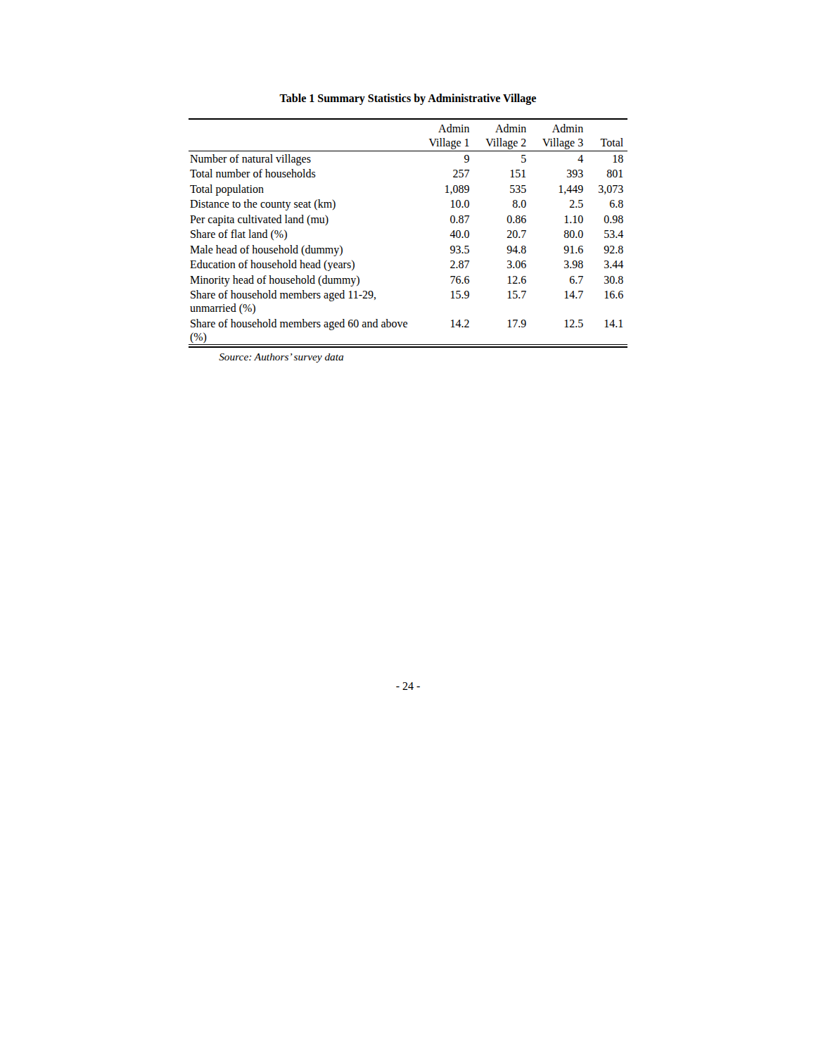Table 1 Summary Statistics by Administrative Village
| | Admin | Admin | Admin | |
| --- | --- | --- | --- | --- |
| | Village 1 | Village 2 | Village 3 | Total |
| Number of natural villages | 9 | 5 | 4 | 18 |
| Total number of households | 257 | 151 | 393 | 801 |
| Total population | 1,089 | 535 | 1,449 | 3,073 |
| Distance to the county seat (km) | 10.0 | 8.0 | 2.5 | 6.8 |
| Per capita cultivated land (mu) | 0.87 | 0.86 | 1.10 | 0.98 |
| Share of flat land (%) | 40.0 | 20.7 | 80.0 | 53.4 |
| Male head of household (dummy) | 93.5 | 94.8 | 91.6 | 92.8 |
| Education of household head (years) | 2.87 | 3.06 | 3.98 | 3.44 |
| Minority head of household (dummy) | 76.6 | 12.6 | 6.7 | 30.8 |
| Share of household members aged 11-29, unmarried (%) | 15.9 | 15.7 | 14.7 | 16.6 |
| Share of household members aged 60 and above (%) | 14.2 | 17.9 | 12.5 | 14.1 |
Source: Authors’ survey data
- 24 -